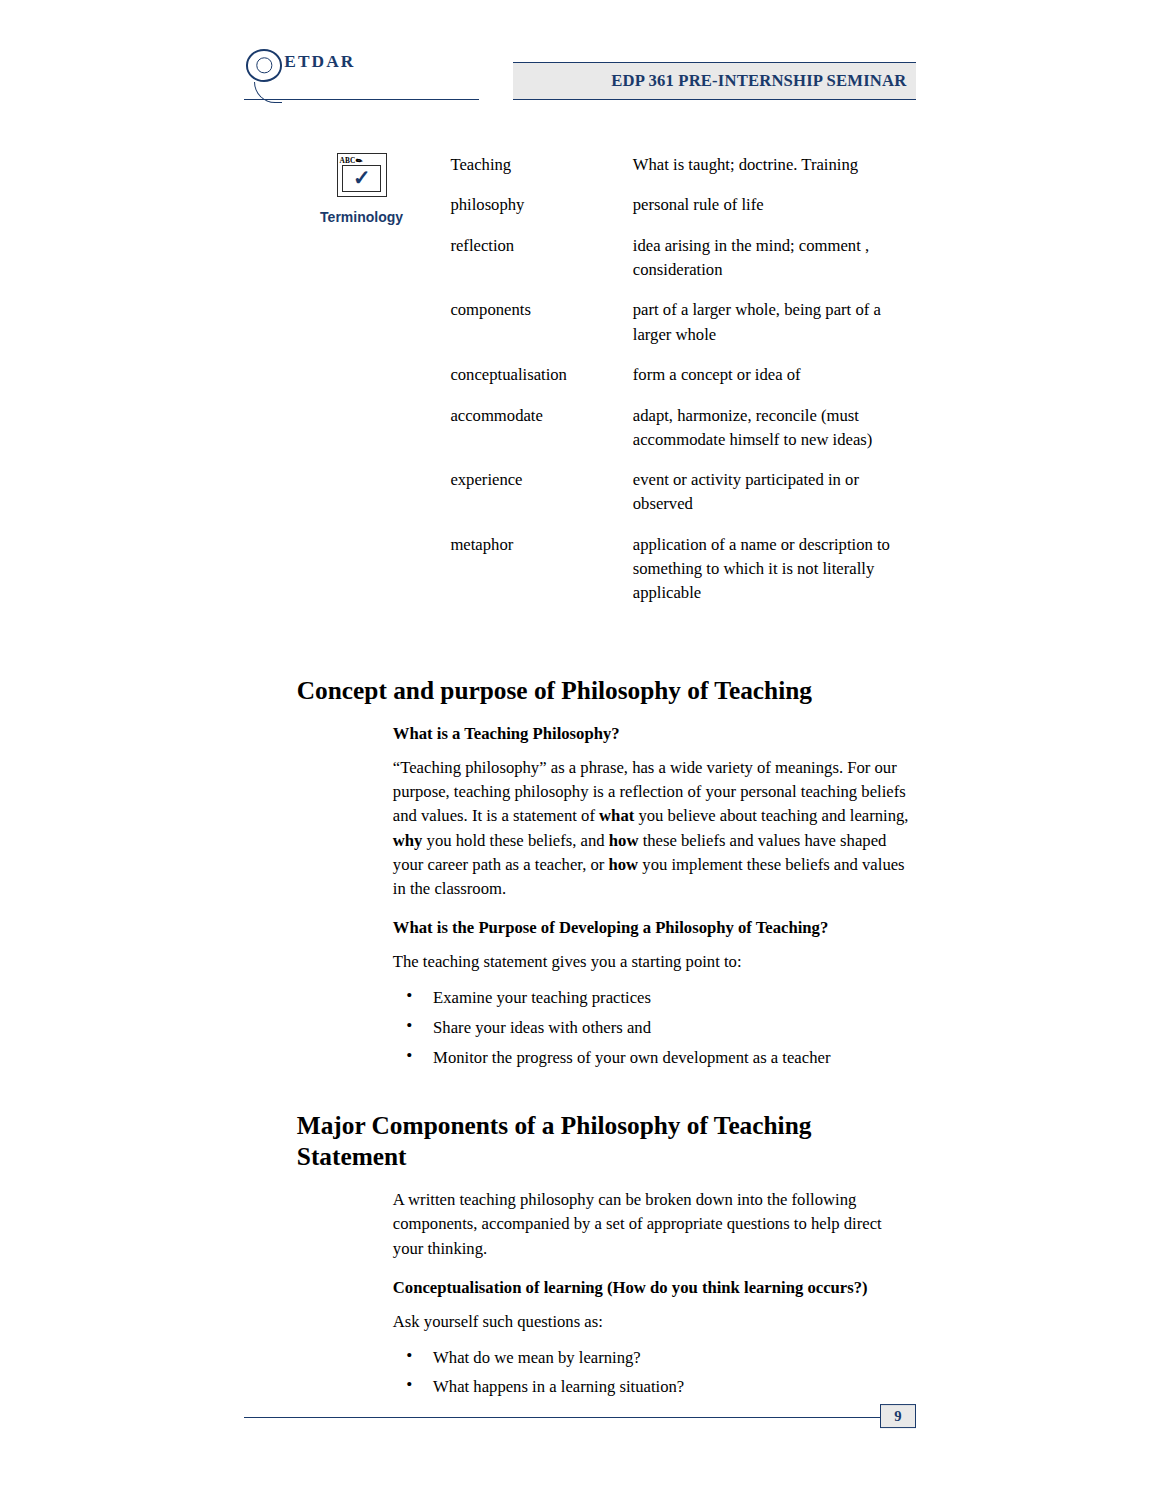ETDAR
EDP 361 PRE-INTERNSHIP SEMINAR
ABC✎ ✓
Terminology
| Teaching | What is taught; doctrine. Training |
| philosophy | personal rule of life |
| reflection | idea arising in the mind; comment , consideration |
| components | part of a larger whole, being part of a larger whole |
| conceptualisation | form a concept or idea of |
| accommodate | adapt, harmonize, reconcile (must accommodate himself to new ideas) |
| experience | event or activity participated in or observed |
| metaphor | application of a name or description to something to which it is not literally applicable |
Concept and purpose of Philosophy of Teaching
What is a Teaching Philosophy?
“Teaching philosophy” as a phrase, has a wide variety of meanings. For our purpose, teaching philosophy is a reflection of your personal teaching beliefs and values. It is a statement of what you believe about teaching and learning, why you hold these beliefs, and how these beliefs and values have shaped your career path as a teacher, or how you implement these beliefs and values in the classroom.
What is the Purpose of Developing a Philosophy of Teaching?
The teaching statement gives you a starting point to:
Examine your teaching practices
Share your ideas with others and
Monitor the progress of your own development as a teacher
Major Components of a Philosophy of Teaching Statement
A written teaching philosophy can be broken down into the following components, accompanied by a set of appropriate questions to help direct your thinking.
Conceptualisation of learning (How do you think learning occurs?)
Ask yourself such questions as:
What do we mean by learning?
What happens in a learning situation?
9